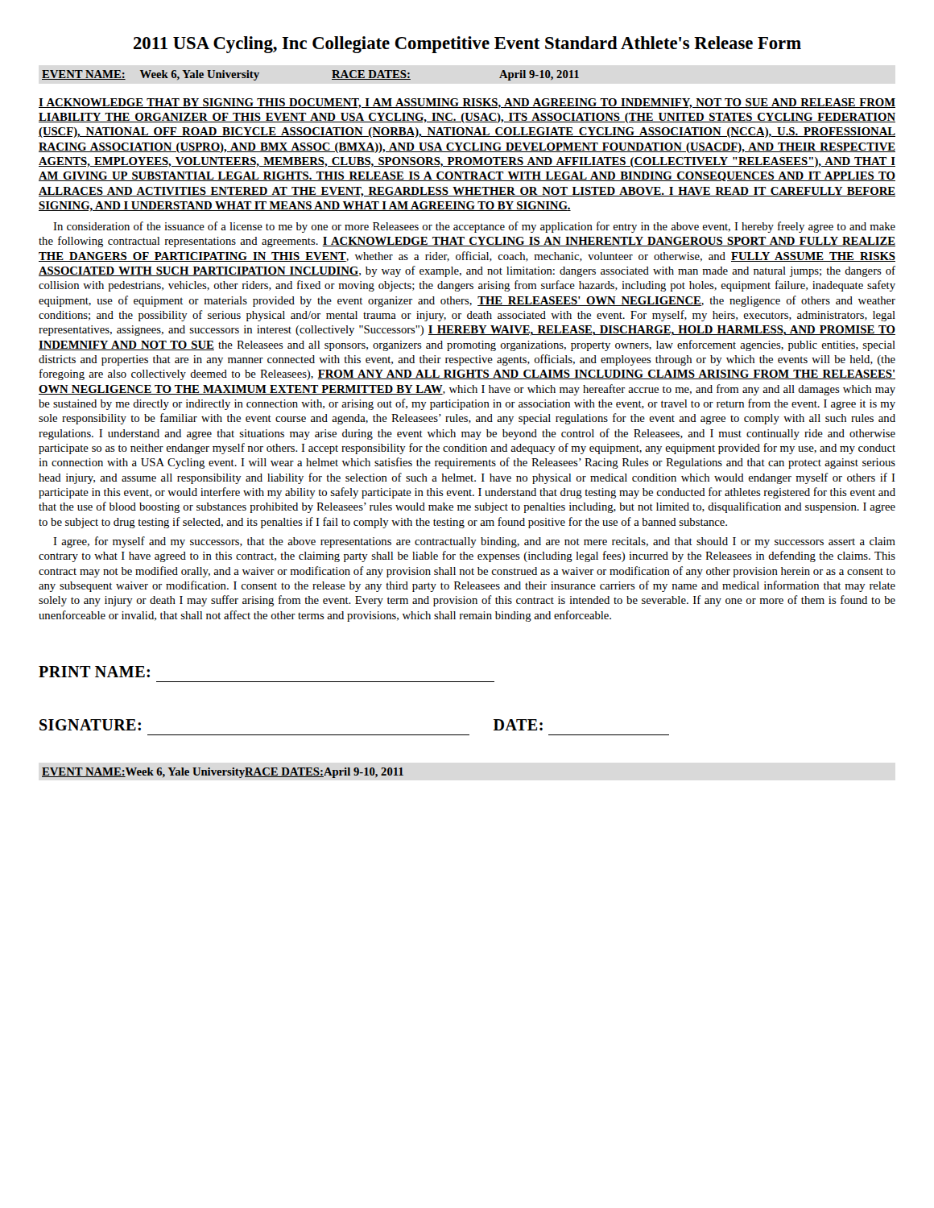2011 USA Cycling, Inc Collegiate Competitive Event Standard Athlete's Release Form
EVENT NAME: Week 6, Yale University RACE DATES: April 9-10, 2011
I ACKNOWLEDGE THAT BY SIGNING THIS DOCUMENT, I AM ASSUMING RISKS, AND AGREEING TO INDEMNIFY, NOT TO SUE AND RELEASE FROM LIABILITY THE ORGANIZER OF THIS EVENT AND USA CYCLING, INC. (USAC), ITS ASSOCIATIONS (THE UNITED STATES CYCLING FEDERATION (USCF), NATIONAL OFF ROAD BICYCLE ASSOCIATION (NORBA), NATIONAL COLLEGIATE CYCLING ASSOCIATION (NCCA), U.S. PROFESSIONAL RACING ASSOCIATION (USPRO), AND BMX ASSOC (BMXA)), AND USA CYCLING DEVELOPMENT FOUNDATION (USACDF), AND THEIR RESPECTIVE AGENTS, EMPLOYEES, VOLUNTEERS, MEMBERS, CLUBS, SPONSORS, PROMOTERS AND AFFILIATES (COLLECTIVELY "RELEASEES"), AND THAT I AM GIVING UP SUBSTANTIAL LEGAL RIGHTS. THIS RELEASE IS A CONTRACT WITH LEGAL AND BINDING CONSEQUENCES AND IT APPLIES TO ALLRACES AND ACTIVITIES ENTERED AT THE EVENT, REGARDLESS WHETHER OR NOT LISTED ABOVE. I HAVE READ IT CAREFULLY BEFORE SIGNING, AND I UNDERSTAND WHAT IT MEANS AND WHAT I AM AGREEING TO BY SIGNING.
In consideration of the issuance of a license to me by one or more Releasees or the acceptance of my application for entry in the above event, I hereby freely agree to and make the following contractual representations and agreements. I ACKNOWLEDGE THAT CYCLING IS AN INHERENTLY DANGEROUS SPORT AND FULLY REALIZE THE DANGERS OF PARTICIPATING IN THIS EVENT, whether as a rider, official, coach, mechanic, volunteer or otherwise, and FULLY ASSUME THE RISKS ASSOCIATED WITH SUCH PARTICIPATION INCLUDING, by way of example, and not limitation: dangers associated with man made and natural jumps; the dangers of collision with pedestrians, vehicles, other riders, and fixed or moving objects; the dangers arising from surface hazards, including pot holes, equipment failure, inadequate safety equipment, use of equipment or materials provided by the event organizer and others, THE RELEASEES' OWN NEGLIGENCE, the negligence of others and weather conditions; and the possibility of serious physical and/or mental trauma or injury, or death associated with the event. For myself, my heirs, executors, administrators, legal representatives, assignees, and successors in interest (collectively "Successors") I HEREBY WAIVE, RELEASE, DISCHARGE, HOLD HARMLESS, AND PROMISE TO INDEMNIFY AND NOT TO SUE the Releasees and all sponsors, organizers and promoting organizations, property owners, law enforcement agencies, public entities, special districts and properties that are in any manner connected with this event, and their respective agents, officials, and employees through or by which the events will be held, (the foregoing are also collectively deemed to be Releasees), FROM ANY AND ALL RIGHTS AND CLAIMS INCLUDING CLAIMS ARISING FROM THE RELEASEES' OWN NEGLIGENCE TO THE MAXIMUM EXTENT PERMITTED BY LAW, which I have or which may hereafter accrue to me, and from any and all damages which may be sustained by me directly or indirectly in connection with, or arising out of, my participation in or association with the event, or travel to or return from the event. I agree it is my sole responsibility to be familiar with the event course and agenda, the Releasees’ rules, and any special regulations for the event and agree to comply with all such rules and regulations. I understand and agree that situations may arise during the event which may be beyond the control of the Releasees, and I must continually ride and otherwise participate so as to neither endanger myself nor others. I accept responsibility for the condition and adequacy of my equipment, any equipment provided for my use, and my conduct in connection with a USA Cycling event. I will wear a helmet which satisfies the requirements of the Releasees’ Racing Rules or Regulations and that can protect against serious head injury, and assume all responsibility and liability for the selection of such a helmet. I have no physical or medical condition which would endanger myself or others if I participate in this event, or would interfere with my ability to safely participate in this event. I understand that drug testing may be conducted for athletes registered for this event and that the use of blood boosting or substances prohibited by Releasees’ rules would make me subject to penalties including, but not limited to, disqualification and suspension. I agree to be subject to drug testing if selected, and its penalties if I fail to comply with the testing or am found positive for the use of a banned substance.
I agree, for myself and my successors, that the above representations are contractually binding, and are not mere recitals, and that should I or my successors assert a claim contrary to what I have agreed to in this contract, the claiming party shall be liable for the expenses (including legal fees) incurred by the Releasees in defending the claims. This contract may not be modified orally, and a waiver or modification of any provision shall not be construed as a waiver or modification of any other provision herein or as a consent to any subsequent waiver or modification. I consent to the release by any third party to Releasees and their insurance carriers of my name and medical information that may relate solely to any injury or death I may suffer arising from the event. Every term and provision of this contract is intended to be severable. If any one or more of them is found to be unenforceable or invalid, that shall not affect the other terms and provisions, which shall remain binding and enforceable.
PRINT NAME:
SIGNATURE: DATE:
EVENT NAME: Week 6, Yale University RACE DATES: April 9-10, 2011